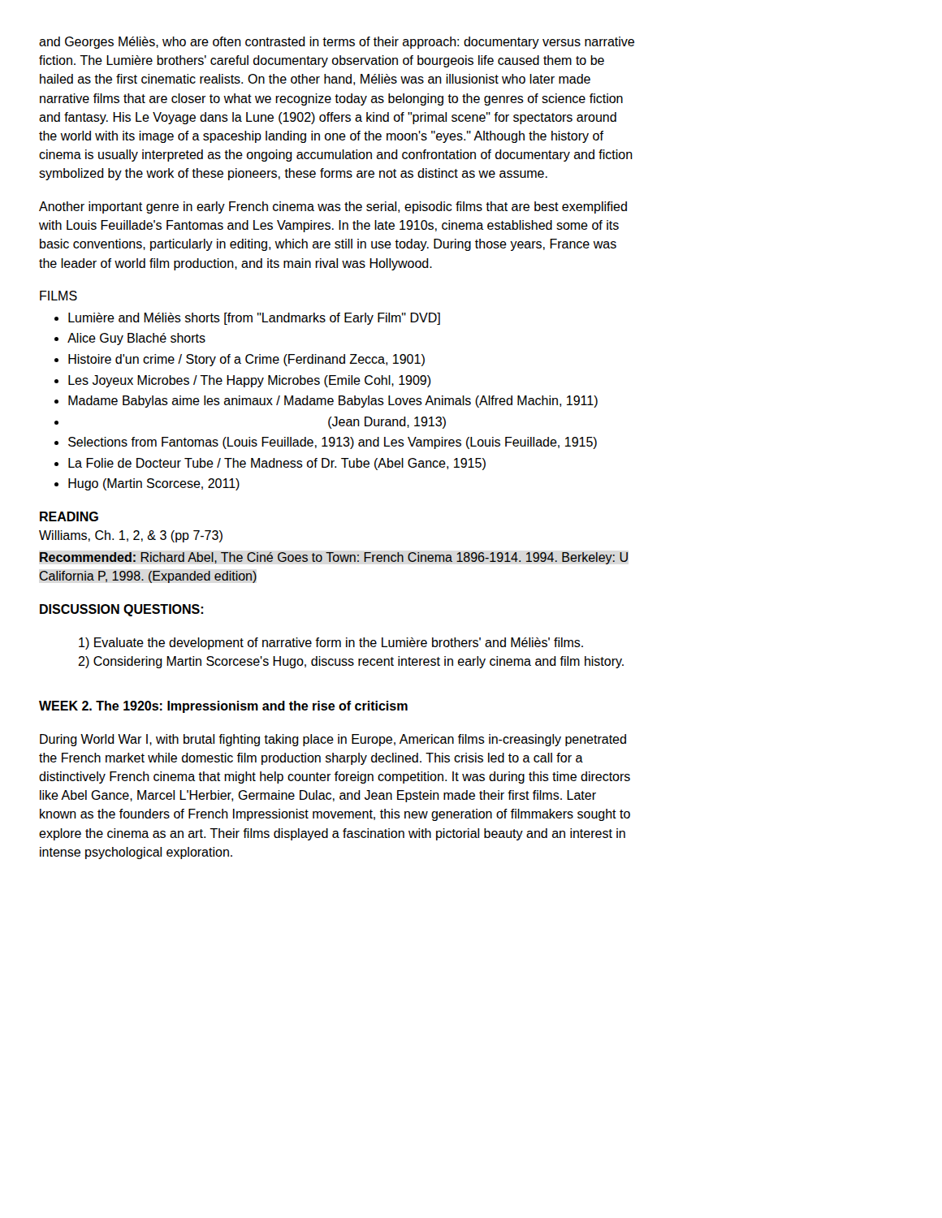and Georges Méliès, who are often contrasted in terms of their approach: documentary versus narrative fiction. The Lumière brothers' careful documentary observation of bourgeois life caused them to be hailed as the first cinematic realists. On the other hand, Méliès was an illusionist who later made narrative films that are closer to what we recognize today as belonging to the genres of science fiction and fantasy. His Le Voyage dans la Lune (1902) offers a kind of "primal scene" for spectators around the world with its image of a spaceship landing in one of the moon's "eyes." Although the history of cinema is usually interpreted as the ongoing accumulation and confrontation of documentary and fiction symbolized by the work of these pioneers, these forms are not as distinct as we assume.
Another important genre in early French cinema was the serial, episodic films that are best exemplified with Louis Feuillade's Fantomas and Les Vampires. In the late 1910s, cinema established some of its basic conventions, particularly in editing, which are still in use today. During those years, France was the leader of world film production, and its main rival was Hollywood.
FILMS
Lumière and Méliès shorts [from "Landmarks of Early Film" DVD]
Alice Guy Blaché shorts
Histoire d'un crime / Story of a Crime (Ferdinand Zecca, 1901)
Les Joyeux Microbes / The Happy Microbes (Emile Cohl, 1909)
Madame Babylas aime les animaux / Madame Babylas Loves Animals (Alfred Machin, 1911)
(Jean Durand, 1913)
Selections from Fantomas (Louis Feuillade, 1913) and Les Vampires (Louis Feuillade, 1915)
La Folie de Docteur Tube / The Madness of Dr. Tube (Abel Gance, 1915)
Hugo (Martin Scorcese, 2011)
READING
Williams, Ch. 1, 2, & 3 (pp 7-73)
Recommended: Richard Abel, The Ciné Goes to Town: French Cinema 1896-1914. 1994. Berkeley: U California P, 1998. (Expanded edition)
DISCUSSION QUESTIONS:
1) Evaluate the development of narrative form in the Lumière brothers' and Méliès' films.
2) Considering Martin Scorcese's Hugo, discuss recent interest in early cinema and film history.
WEEK 2. The 1920s: Impressionism and the rise of criticism
During World War I, with brutal fighting taking place in Europe, American films in-creasingly penetrated the French market while domestic film production sharply declined. This crisis led to a call for a distinctively French cinema that might help counter foreign competition. It was during this time directors like Abel Gance, Marcel L'Herbier, Germaine Dulac, and Jean Epstein made their first films. Later known as the founders of French Impressionist movement, this new generation of filmmakers sought to explore the cinema as an art. Their films displayed a fascination with pictorial beauty and an interest in intense psychological exploration.